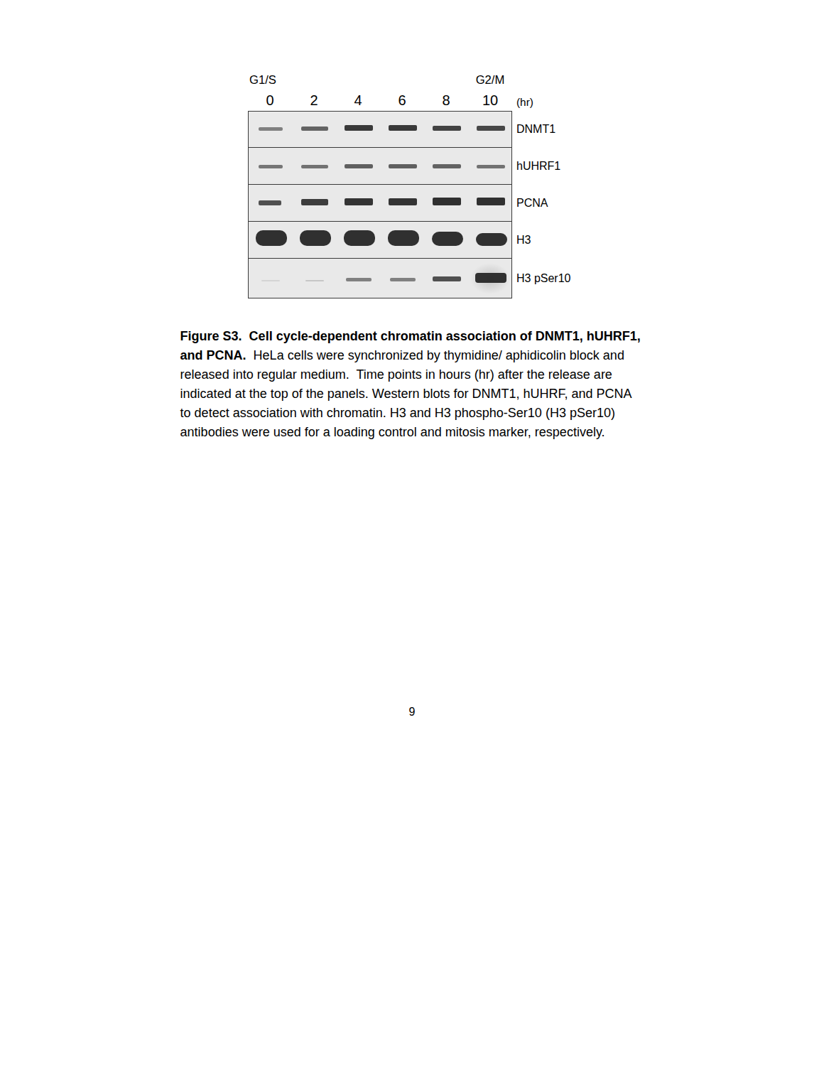G1/S
G2/M
0
2
4
6
8
10
(hr)
DNMT1
hUHRF1
PCNA
H3
H3 pSer10
Figure S3. Cell cycle-dependent chromatin association of DNMT1, hUHRF1, and PCNA. HeLa cells were synchronized by thymidine/ aphidicolin block and released into regular medium. Time points in hours (hr) after the release are indicated at the top of the panels. Western blots for DNMT1, hUHRF, and PCNA to detect association with chromatin. H3 and H3 phospho-Ser10 (H3 pSer10) antibodies were used for a loading control and mitosis marker, respectively.
9